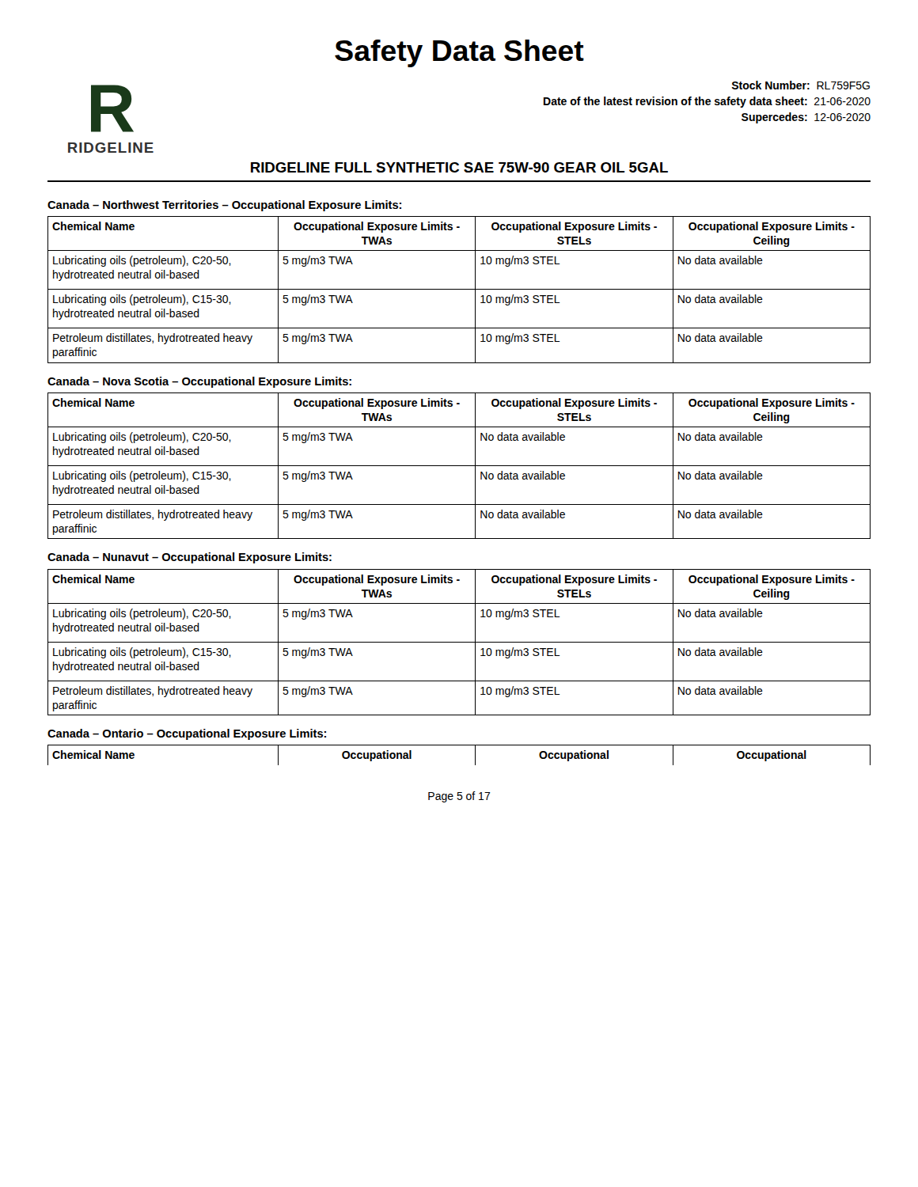Safety Data Sheet
R
RIDGELINE
Stock Number: RL759F5G
Date of the latest revision of the safety data sheet: 21-06-2020
Supercedes: 12-06-2020
RIDGELINE FULL SYNTHETIC SAE 75W-90 GEAR OIL 5GAL
Canada – Northwest Territories – Occupational Exposure Limits:
| Chemical Name | Occupational Exposure Limits - TWAs | Occupational Exposure Limits - STELs | Occupational Exposure Limits - Ceiling |
| --- | --- | --- | --- |
| Lubricating oils (petroleum), C20-50, hydrotreated neutral oil-based | 5 mg/m3 TWA | 10 mg/m3 STEL | No data available |
| Lubricating oils (petroleum), C15-30, hydrotreated neutral oil-based | 5 mg/m3 TWA | 10 mg/m3 STEL | No data available |
| Petroleum distillates, hydrotreated heavy paraffinic | 5 mg/m3 TWA | 10 mg/m3 STEL | No data available |
Canada – Nova Scotia – Occupational Exposure Limits:
| Chemical Name | Occupational Exposure Limits - TWAs | Occupational Exposure Limits - STELs | Occupational Exposure Limits - Ceiling |
| --- | --- | --- | --- |
| Lubricating oils (petroleum), C20-50, hydrotreated neutral oil-based | 5 mg/m3 TWA | No data available | No data available |
| Lubricating oils (petroleum), C15-30, hydrotreated neutral oil-based | 5 mg/m3 TWA | No data available | No data available |
| Petroleum distillates, hydrotreated heavy paraffinic | 5 mg/m3 TWA | No data available | No data available |
Canada – Nunavut – Occupational Exposure Limits:
| Chemical Name | Occupational Exposure Limits - TWAs | Occupational Exposure Limits - STELs | Occupational Exposure Limits - Ceiling |
| --- | --- | --- | --- |
| Lubricating oils (petroleum), C20-50, hydrotreated neutral oil-based | 5 mg/m3 TWA | 10 mg/m3 STEL | No data available |
| Lubricating oils (petroleum), C15-30, hydrotreated neutral oil-based | 5 mg/m3 TWA | 10 mg/m3 STEL | No data available |
| Petroleum distillates, hydrotreated heavy paraffinic | 5 mg/m3 TWA | 10 mg/m3 STEL | No data available |
Canada – Ontario – Occupational Exposure Limits:
| Chemical Name | Occupational | Occupational | Occupational |
| --- | --- | --- | --- |
Page 5 of 17